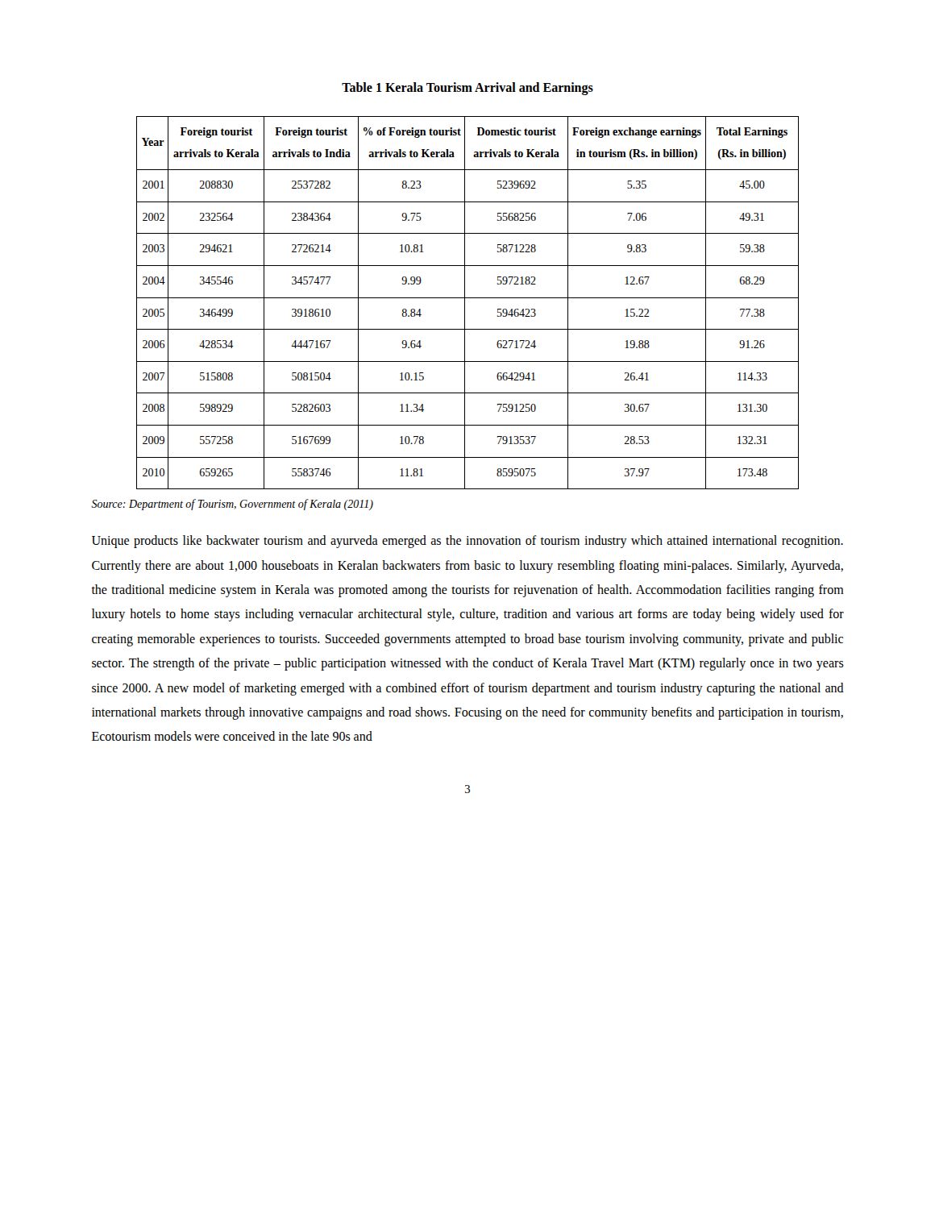Table 1 Kerala Tourism Arrival and Earnings
| Year | Foreign tourist arrivals to Kerala | Foreign tourist arrivals to India | % of Foreign tourist arrivals to Kerala | Domestic tourist arrivals to Kerala | Foreign exchange earnings in tourism (Rs. in billion) | Total Earnings (Rs. in billion) |
| --- | --- | --- | --- | --- | --- | --- |
| 2001 | 208830 | 2537282 | 8.23 | 5239692 | 5.35 | 45.00 |
| 2002 | 232564 | 2384364 | 9.75 | 5568256 | 7.06 | 49.31 |
| 2003 | 294621 | 2726214 | 10.81 | 5871228 | 9.83 | 59.38 |
| 2004 | 345546 | 3457477 | 9.99 | 5972182 | 12.67 | 68.29 |
| 2005 | 346499 | 3918610 | 8.84 | 5946423 | 15.22 | 77.38 |
| 2006 | 428534 | 4447167 | 9.64 | 6271724 | 19.88 | 91.26 |
| 2007 | 515808 | 5081504 | 10.15 | 6642941 | 26.41 | 114.33 |
| 2008 | 598929 | 5282603 | 11.34 | 7591250 | 30.67 | 131.30 |
| 2009 | 557258 | 5167699 | 10.78 | 7913537 | 28.53 | 132.31 |
| 2010 | 659265 | 5583746 | 11.81 | 8595075 | 37.97 | 173.48 |
Source: Department of Tourism, Government of Kerala (2011)
Unique products like backwater tourism and ayurveda emerged as the innovation of tourism industry which attained international recognition. Currently there are about 1,000 houseboats in Keralan backwaters from basic to luxury resembling floating mini-palaces. Similarly, Ayurveda, the traditional medicine system in Kerala was promoted among the tourists for rejuvenation of health. Accommodation facilities ranging from luxury hotels to home stays including vernacular architectural style, culture, tradition and various art forms are today being widely used for creating memorable experiences to tourists. Succeeded governments attempted to broad base tourism involving community, private and public sector. The strength of the private – public participation witnessed with the conduct of Kerala Travel Mart (KTM) regularly once in two years since 2000. A new model of marketing emerged with a combined effort of tourism department and tourism industry capturing the national and international markets through innovative campaigns and road shows. Focusing on the need for community benefits and participation in tourism, Ecotourism models were conceived in the late 90s and
3